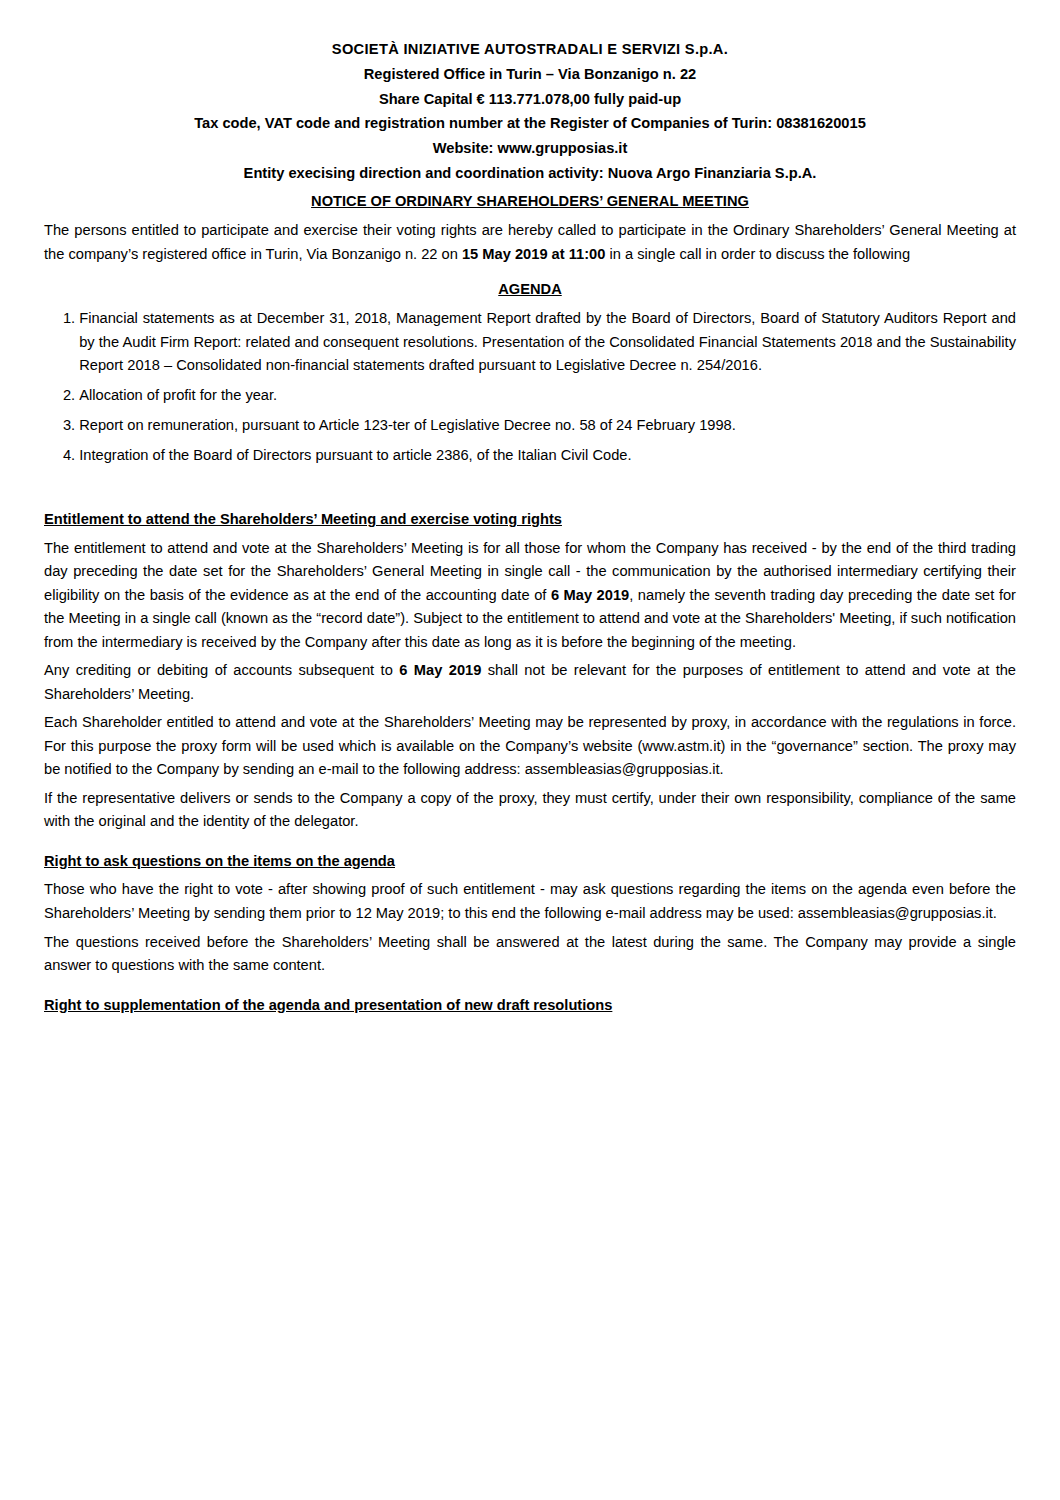SOCIETÀ INIZIATIVE AUTOSTRADALI E SERVIZI S.p.A.
Registered Office in Turin – Via Bonzanigo n. 22
Share Capital € 113.771.078,00 fully paid-up
Tax code, VAT code and registration number at the Register of Companies of Turin: 08381620015
Website: www.grupposias.it
Entity execising direction and coordination activity: Nuova Argo Finanziaria S.p.A.
NOTICE OF ORDINARY SHAREHOLDERS’ GENERAL MEETING
The persons entitled to participate and exercise their voting rights are hereby called to participate in the Ordinary Shareholders’ General Meeting at the company’s registered office in Turin, Via Bonzanigo n. 22 on 15 May 2019 at 11:00 in a single call in order to discuss the following
AGENDA
Financial statements as at December 31, 2018, Management Report drafted by the Board of Directors, Board of Statutory Auditors Report and by the Audit Firm Report: related and consequent resolutions. Presentation of the Consolidated Financial Statements 2018 and the Sustainability Report 2018 – Consolidated non-financial statements drafted pursuant to Legislative Decree n. 254/2016.
Allocation of profit for the year.
Report on remuneration, pursuant to Article 123-ter of Legislative Decree no. 58 of 24 February 1998.
Integration of the Board of Directors pursuant to article 2386, of the Italian Civil Code.
Entitlement to attend the Shareholders’ Meeting and exercise voting rights
The entitlement to attend and vote at the Shareholders’ Meeting is for all those for whom the Company has received - by the end of the third trading day preceding the date set for the Shareholders’ General Meeting in single call - the communication by the authorised intermediary certifying their eligibility on the basis of the evidence as at the end of the accounting date of 6 May 2019, namely the seventh trading day preceding the date set for the Meeting in a single call (known as the “record date”). Subject to the entitlement to attend and vote at the Shareholders' Meeting, if such notification from the intermediary is received by the Company after this date as long as it is before the beginning of the meeting.
Any crediting or debiting of accounts subsequent to 6 May 2019 shall not be relevant for the purposes of entitlement to attend and vote at the Shareholders’ Meeting.
Each Shareholder entitled to attend and vote at the Shareholders’ Meeting may be represented by proxy, in accordance with the regulations in force. For this purpose the proxy form will be used which is available on the Company’s website (www.astm.it) in the “governance” section. The proxy may be notified to the Company by sending an e-mail to the following address: assembleasias@grupposias.it.
If the representative delivers or sends to the Company a copy of the proxy, they must certify, under their own responsibility, compliance of the same with the original and the identity of the delegator.
Right to ask questions on the items on the agenda
Those who have the right to vote - after showing proof of such entitlement - may ask questions regarding the items on the agenda even before the Shareholders’ Meeting by sending them prior to 12 May 2019; to this end the following e-mail address may be used: assembleasias@grupposias.it.
The questions received before the Shareholders’ Meeting shall be answered at the latest during the same. The Company may provide a single answer to questions with the same content.
Right to supplementation of the agenda and presentation of new draft resolutions